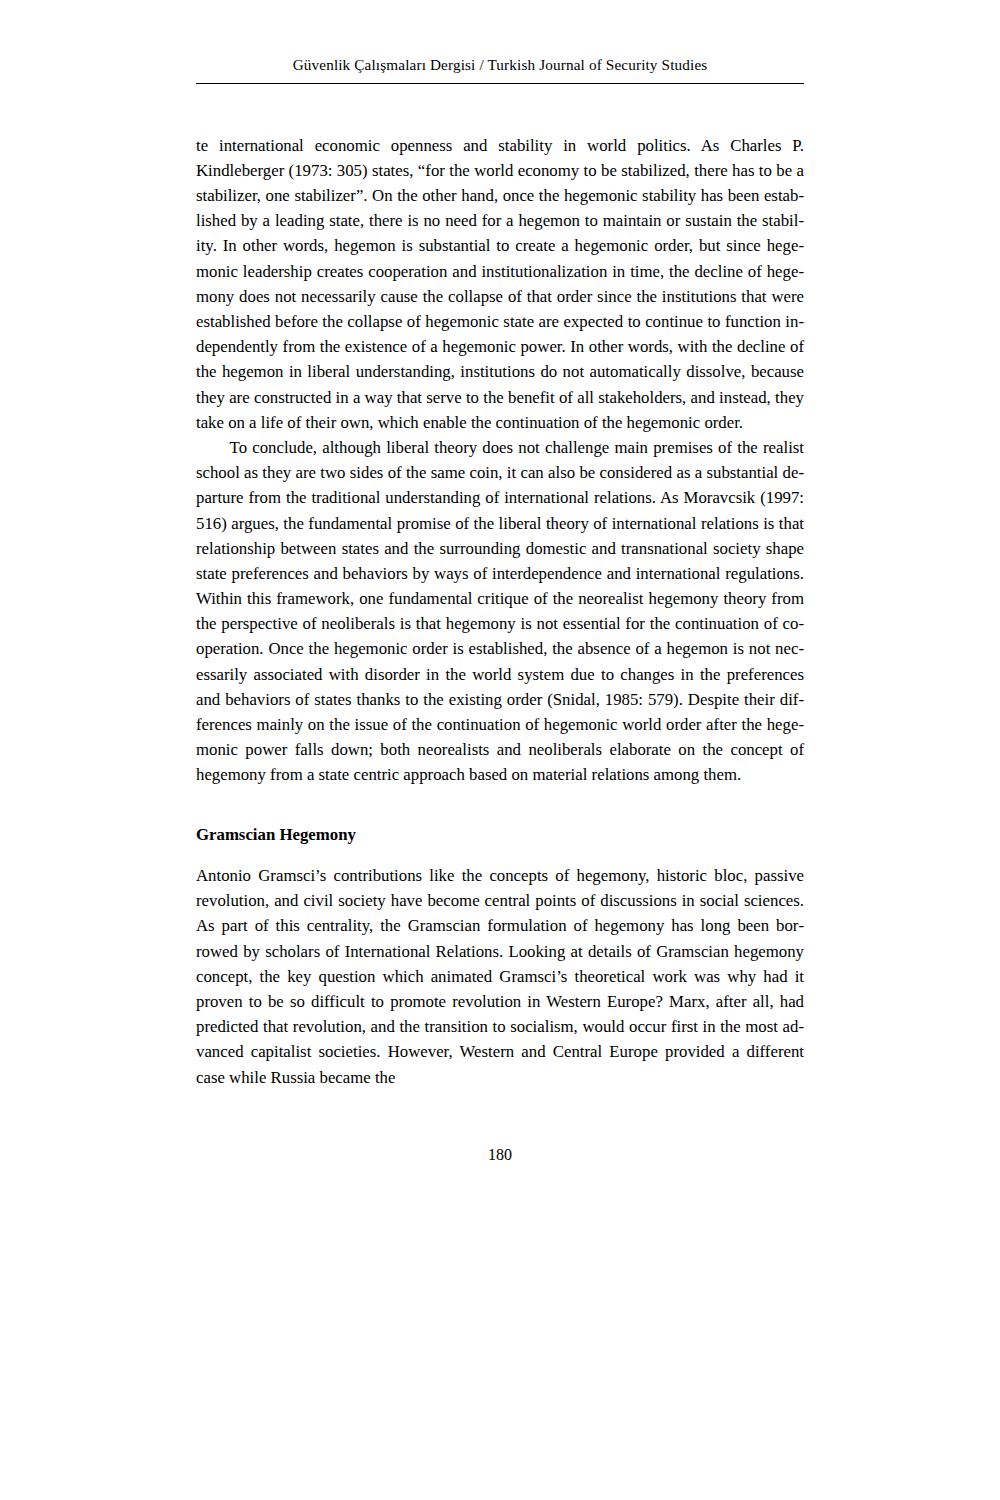Güvenlik Çalışmaları Dergisi / Turkish Journal of Security Studies
te international economic openness and stability in world politics. As Charles P. Kindleberger (1973: 305) states, “for the world economy to be stabilized, there has to be a stabilizer, one stabilizer”. On the other hand, once the hegemonic stability has been established by a leading state, there is no need for a hegemon to maintain or sustain the stability. In other words, hegemon is substantial to create a hegemonic order, but since hegemonic leadership creates cooperation and institutionalization in time, the decline of hegemony does not necessarily cause the collapse of that order since the institutions that were established before the collapse of hegemonic state are expected to continue to function independently from the existence of a hegemonic power. In other words, with the decline of the hegemon in liberal understanding, institutions do not automatically dissolve, because they are constructed in a way that serve to the benefit of all stakeholders, and instead, they take on a life of their own, which enable the continuation of the hegemonic order.
To conclude, although liberal theory does not challenge main premises of the realist school as they are two sides of the same coin, it can also be considered as a substantial departure from the traditional understanding of international relations. As Moravcsik (1997: 516) argues, the fundamental promise of the liberal theory of international relations is that relationship between states and the surrounding domestic and transnational society shape state preferences and behaviors by ways of interdependence and international regulations. Within this framework, one fundamental critique of the neorealist hegemony theory from the perspective of neoliberals is that hegemony is not essential for the continuation of cooperation. Once the hegemonic order is established, the absence of a hegemon is not necessarily associated with disorder in the world system due to changes in the preferences and behaviors of states thanks to the existing order (Snidal, 1985: 579). Despite their differences mainly on the issue of the continuation of hegemonic world order after the hegemonic power falls down; both neorealists and neoliberals elaborate on the concept of hegemony from a state centric approach based on material relations among them.
Gramscian Hegemony
Antonio Gramsci’s contributions like the concepts of hegemony, historic bloc, passive revolution, and civil society have become central points of discussions in social sciences. As part of this centrality, the Gramscian formulation of hegemony has long been borrowed by scholars of International Relations. Looking at details of Gramscian hegemony concept, the key question which animated Gramsci’s theoretical work was why had it proven to be so difficult to promote revolution in Western Europe? Marx, after all, had predicted that revolution, and the transition to socialism, would occur first in the most advanced capitalist societies. However, Western and Central Europe provided a different case while Russia became the
180